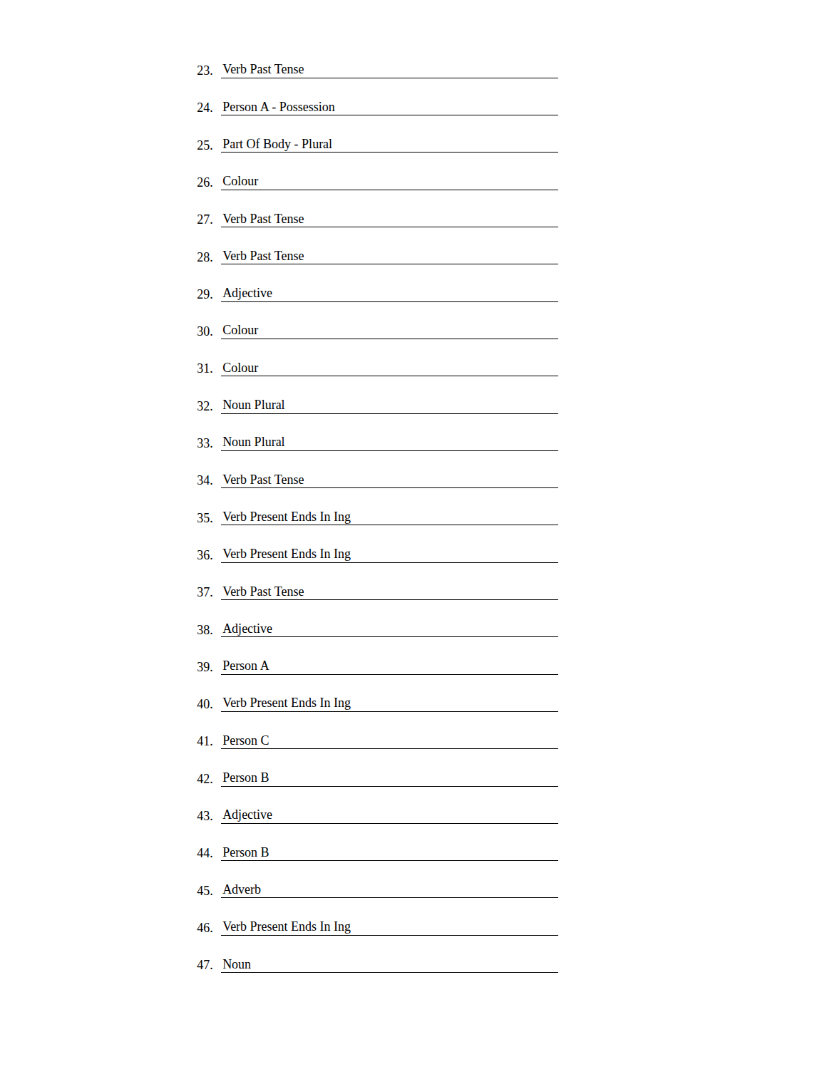Verb Past Tense
Person A - Possession
Part Of Body - Plural
Colour
Verb Past Tense
Verb Past Tense
Adjective
Colour
Colour
Noun Plural
Noun Plural
Verb Past Tense
Verb Present Ends In Ing
Verb Present Ends In Ing
Verb Past Tense
Adjective
Person A
Verb Present Ends In Ing
Person C
Person B
Adjective
Person B
Adverb
Verb Present Ends In Ing
Noun